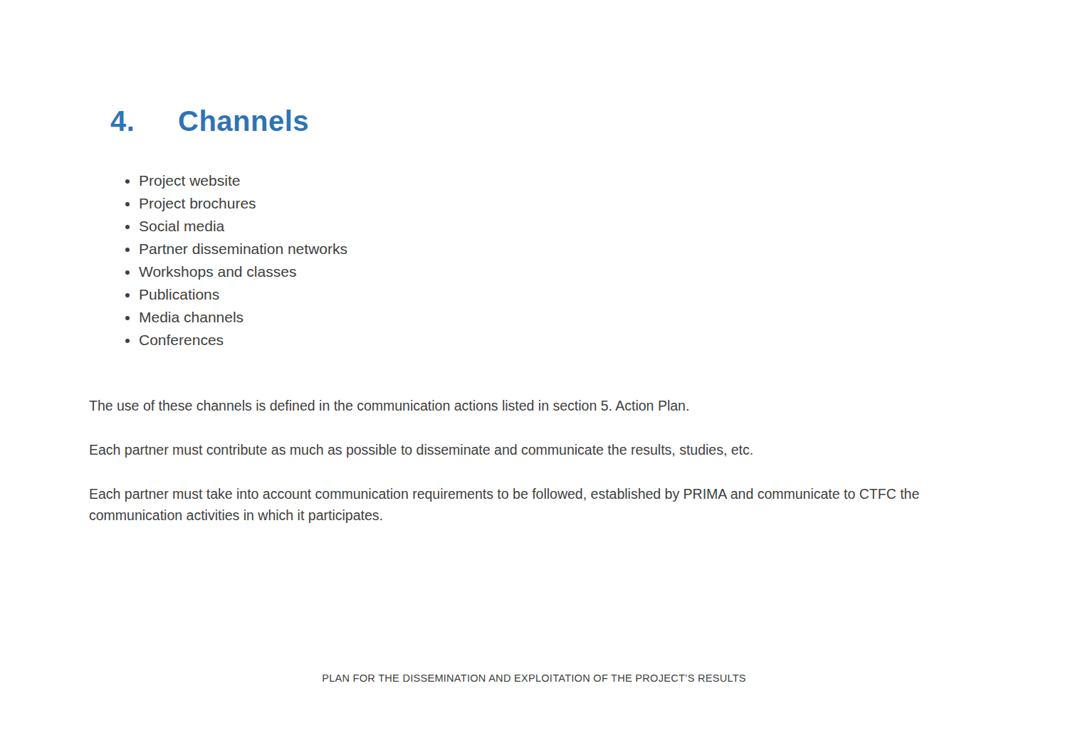4. Channels
Project website
Project brochures
Social media
Partner dissemination networks
Workshops and classes
Publications
Media channels
Conferences
The use of these channels is defined in the communication actions listed in section 5. Action Plan.
Each partner must contribute as much as possible to disseminate and communicate the results, studies, etc.
Each partner must take into account communication requirements to be followed, established by PRIMA and communicate to CTFC the communication activities in which it participates.
PLAN FOR THE DISSEMINATION AND EXPLOITATION OF THE PROJECT’S RESULTS